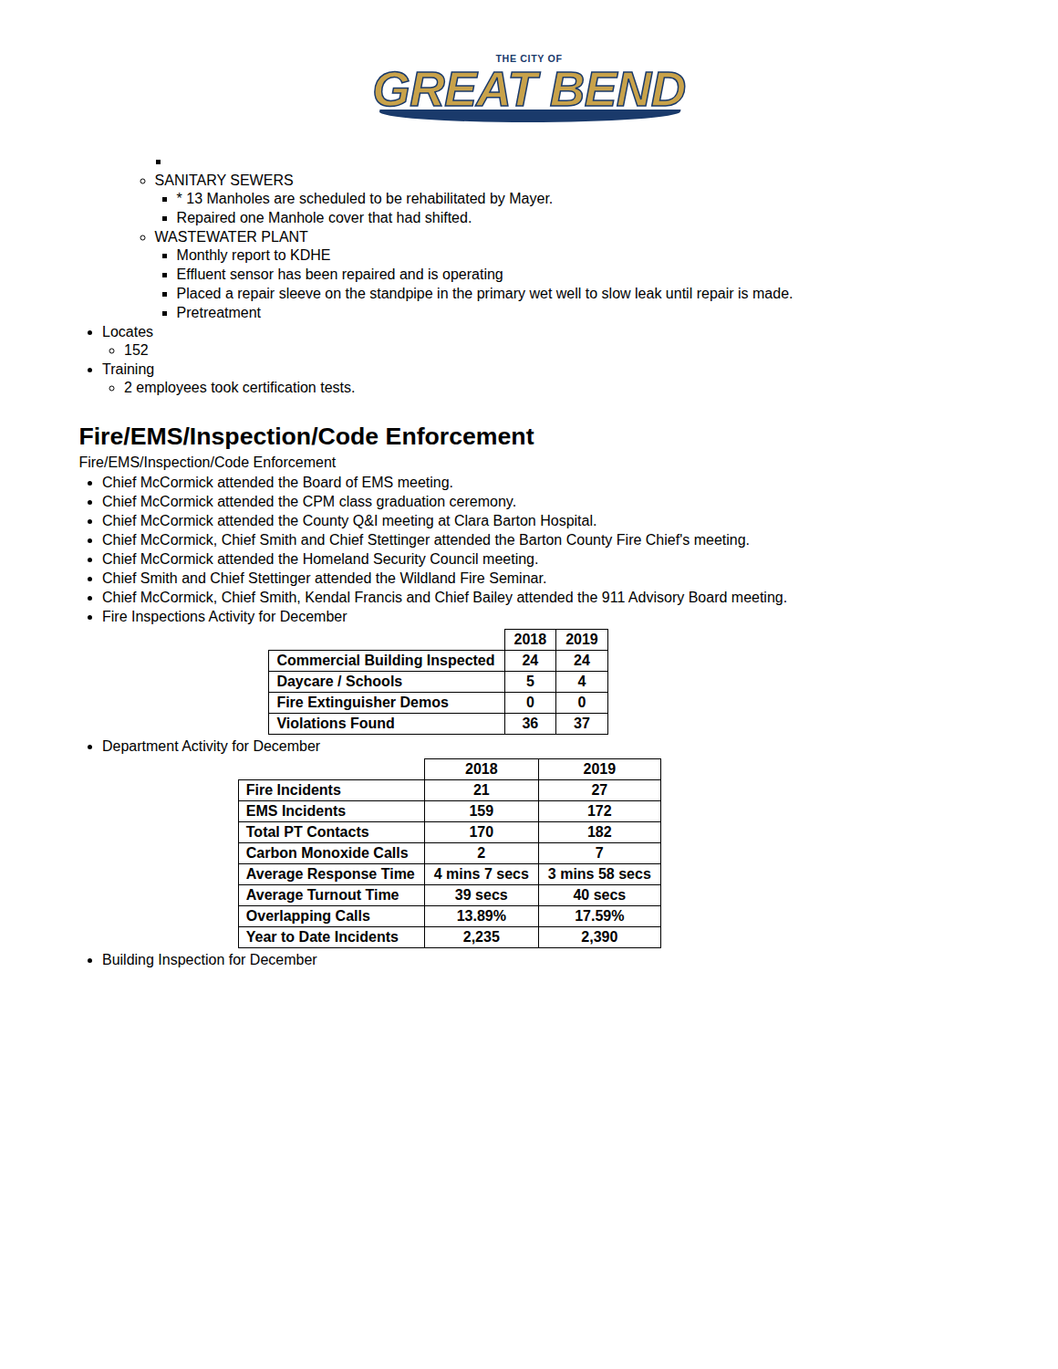THE CITY OF
GREAT BEND
SANITARY SEWERS
* 13 Manholes are scheduled to be rehabilitated by Mayer.
Repaired one Manhole cover that had shifted.
WASTEWATER PLANT
Monthly report to KDHE
Effluent sensor has been repaired and is operating
Placed a repair sleeve on the standpipe in the primary wet well to slow leak until repair is made.
Pretreatment
Locates
152
Training
2 employees took certification tests.
Fire/EMS/Inspection/Code Enforcement
Fire/EMS/Inspection/Code Enforcement
Chief McCormick attended the Board of EMS meeting.
Chief McCormick attended the CPM class graduation ceremony.
Chief McCormick attended the County Q&I meeting at Clara Barton Hospital.
Chief McCormick, Chief Smith and Chief Stettinger attended the Barton County Fire Chief's meeting.
Chief McCormick attended the Homeland Security Council meeting.
Chief Smith and Chief Stettinger attended the Wildland Fire Seminar.
Chief McCormick, Chief Smith, Kendal Francis and Chief Bailey attended the 911 Advisory Board meeting.
Fire Inspections Activity for December
| | 2018 | 2019 |
| Commercial Building Inspected | 24 | 24 |
| Daycare / Schools | 5 | 4 |
| Fire Extinguisher Demos | 0 | 0 |
| Violations Found | 36 | 37 |
Department Activity for December
| | 2018 | 2019 |
| Fire Incidents | 21 | 27 |
| EMS Incidents | 159 | 172 |
| Total PT Contacts | 170 | 182 |
| Carbon Monoxide Calls | 2 | 7 |
| Average Response Time | 4 mins 7 secs | 3 mins 58 secs |
| Average Turnout Time | 39 secs | 40 secs |
| Overlapping Calls | 13.89% | 17.59% |
| Year to Date Incidents | 2,235 | 2,390 |
Building Inspection for December